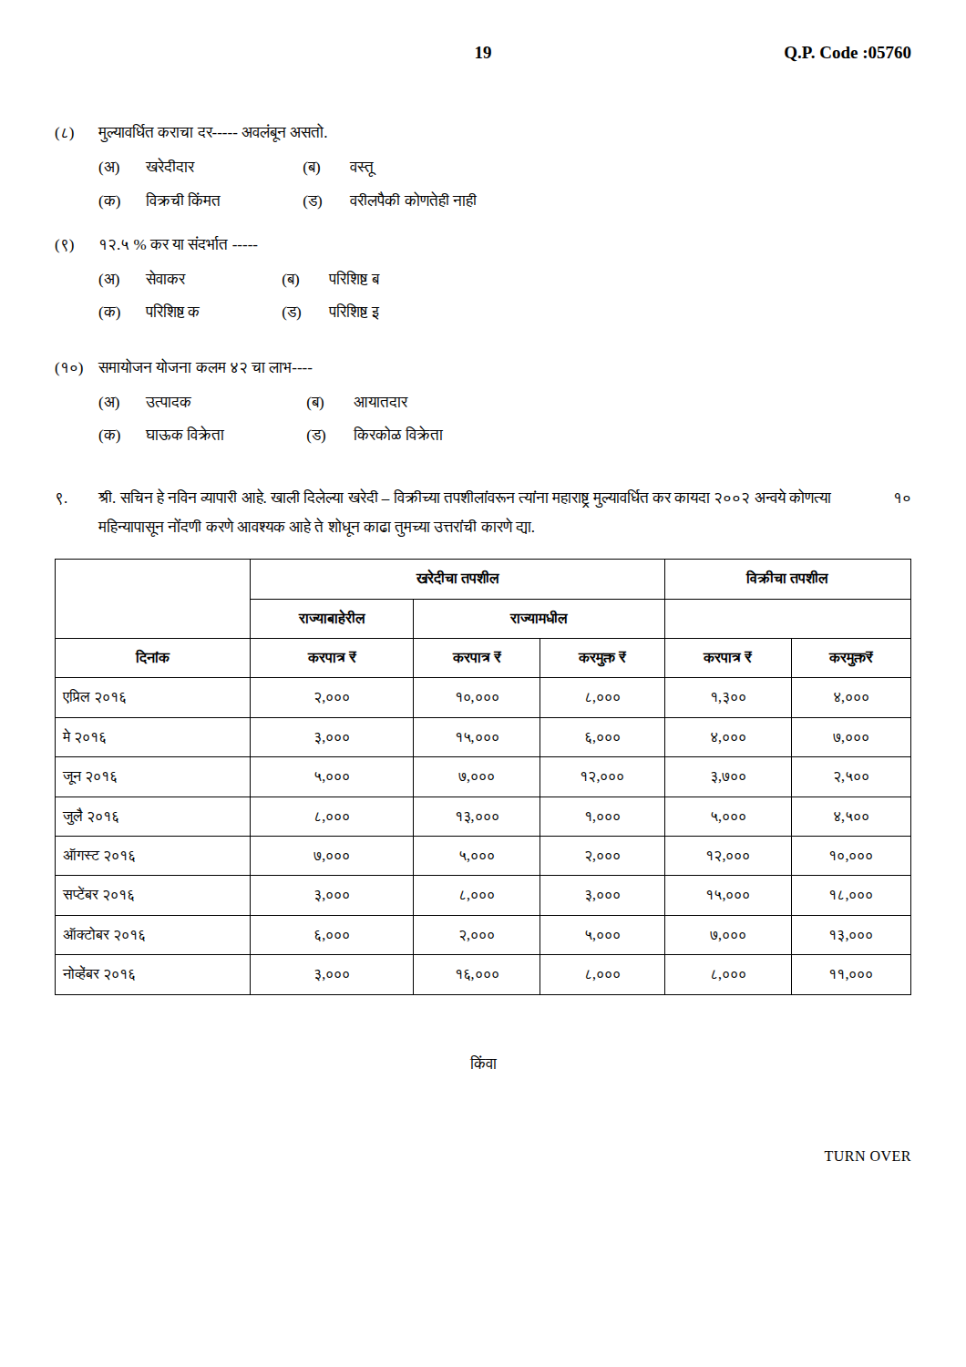Q.P. Code :05760
19
(८) मुल्यावर्धित कराचा दर----- अवलंबून असतो.
| (अ) | खरेदीदार | (ब) | वस्तू |
| (क) | विक्रची किंमत | (ड) | वरीलपैकी कोणतेही नाही |
(९) १२.५ % कर या संदर्भात -----
| (अ) | सेवाकर | (ब) | परिशिष्ट ब |
| (क) | परिशिष्ट क | (ड) | परिशिष्ट इ |
(१०) समायोजन योजना कलम ४२ चा लाभ----
| (अ) | उत्पादक | (ब) | आयातदार |
| (क) | घाऊक विक्रेता | (ड) | किरकोळ विक्रेता |
९.
१० श्री. सचिन हे नविन व्यापारी आहे. खाली दिलेल्या खरेदी – विक्रीच्या तपशीलांवरून त्यांना महाराष्ट्र मुल्यावर्धित कर कायदा २००२ अन्वये कोणत्या महिन्यापासून नोंदणी करणे आवश्यक आहे ते शोधून काढा तुमच्या उत्तरांची कारणे द्या.
| | खरेदीचा तपशील | विक्रीचा तपशील |
| --- | --- | --- |
| राज्याबाहेरील | राज्यामधील | |
| दिनांक | करपात्र ₹ | करपात्र ₹ | करमुक्त ₹ | करपात्र ₹ | करमुक्त₹ |
| एप्रिल २०१६ | २,००० | १०,००० | ८,००० | १,३०० | ४,००० |
| मे २०१६ | ३,००० | १५,००० | ६,००० | ४,००० | ७,००० |
| जून २०१६ | ५,००० | ७,००० | १२,००० | ३,७०० | २,५०० |
| जुलै २०१६ | ८,००० | १३,००० | १,००० | ५,००० | ४,५०० |
| ऑगस्ट २०१६ | ७,००० | ५,००० | २,००० | १२,००० | १०,००० |
| सप्टेंबर २०१६ | ३,००० | ८,००० | ३,००० | १५,००० | १८,००० |
| ऑक्टोबर २०१६ | ६,००० | २,००० | ५,००० | ७,००० | १३,००० |
| नोव्हेंबर २०१६ | ३,००० | १६,००० | ८,००० | ८,००० | ११,००० |
किंवा
TURN OVER